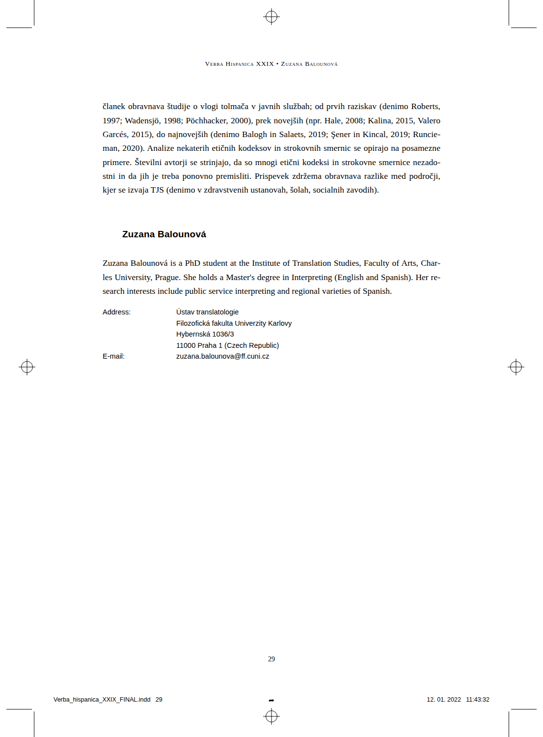Verba Hispanica XXIX • Zuzana Balounová
članek obravnava študije o vlogi tolmača v javnih službah; od prvih raziskav (denimo Roberts, 1997; Wadensjö, 1998; Pöchhacker, 2000), prek novejših (npr. Hale, 2008; Kalina, 2015, Valero Garcés, 2015), do najnovejših (denimo Balogh in Salaets, 2019; Şener in Kincal, 2019; Runcieman, 2020). Analize nekaterih etičnih kodeksov in strokovnih smernic se opirajo na posamezne primere. Številni avtorji se strinjajo, da so mnogi etični kodeksi in strokovne smernice nezadostni in da jih je treba ponovno premisliti. Prispevek zdržema obravnava razlike med področji, kjer se izvaja TJS (denimo v zdravstvenih ustanovah, šolah, socialnih zavodih).
Zuzana Balounová
Zuzana Balounová is a PhD student at the Institute of Translation Studies, Faculty of Arts, Charles University, Prague. She holds a Master's degree in Interpreting (English and Spanish). Her research interests include public service interpreting and regional varieties of Spanish.
| Address: | Ústav translatologie |
| | Filozofická fakulta Univerzity Karlovy |
| | Hybernská 1036/3 |
| | 11000 Praha 1 (Czech Republic) |
| E-mail: | zuzana.balounova@ff.cuni.cz |
29
Verba_hispanica_XXIX_FINAL.indd 29 ➦ 12. 01. 2022 11:43:32